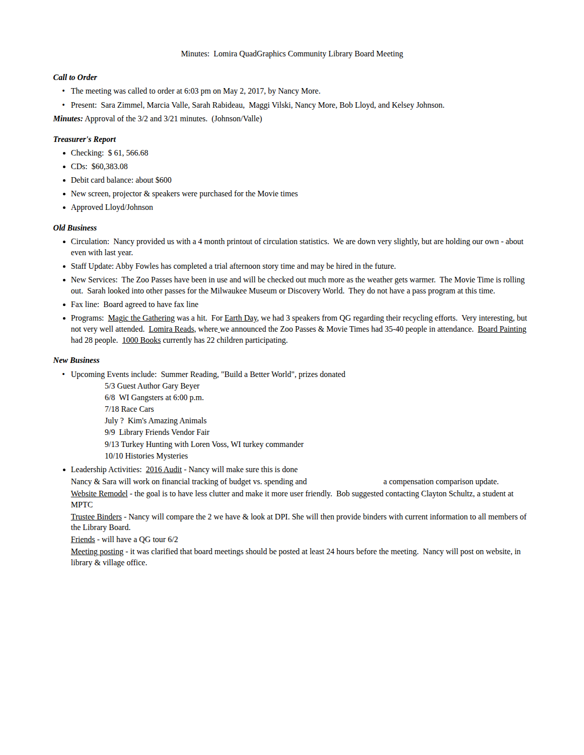Minutes: Lomira QuadGraphics Community Library Board Meeting
Call to Order
The meeting was called to order at 6:03 pm on May 2, 2017, by Nancy More.
Present: Sara Zimmel, Marcia Valle, Sarah Rabideau, Maggi Vilski, Nancy More, Bob Lloyd, and Kelsey Johnson.
Minutes: Approval of the 3/2 and 3/21 minutes. (Johnson/Valle)
Treasurer's Report
Checking: $ 61, 566.68
CDs: $60,383.08
Debit card balance: about $600
New screen, projector & speakers were purchased for the Movie times
Approved Lloyd/Johnson
Old Business
Circulation: Nancy provided us with a 4 month printout of circulation statistics. We are down very slightly, but are holding our own - about even with last year.
Staff Update: Abby Fowles has completed a trial afternoon story time and may be hired in the future.
New Services: The Zoo Passes have been in use and will be checked out much more as the weather gets warmer. The Movie Time is rolling out. Sarah looked into other passes for the Milwaukee Museum or Discovery World. They do not have a pass program at this time.
Fax line: Board agreed to have fax line
Programs: Magic the Gathering was a hit. For Earth Day, we had 3 speakers from QG regarding their recycling efforts. Very interesting, but not very well attended. Lomira Reads, where we announced the Zoo Passes & Movie Times had 35-40 people in attendance. Board Painting had 28 people. 1000 Books currently has 22 children participating.
New Business
Upcoming Events include: Summer Reading, "Build a Better World", prizes donated
5/3 Guest Author Gary Beyer
6/8 WI Gangsters at 6:00 p.m.
7/18 Race Cars
July ? Kim's Amazing Animals
9/9 Library Friends Vendor Fair
9/13 Turkey Hunting with Loren Voss, WI turkey commander
10/10 Histories Mysteries
Leadership Activities: 2016 Audit - Nancy will make sure this is done
Nancy & Sara will work on financial tracking of budget vs. spending and a compensation comparison update.
Website Remodel - the goal is to have less clutter and make it more user friendly. Bob suggested contacting Clayton Schultz, a student at MPTC
Trustee Binders - Nancy will compare the 2 we have & look at DPI. She will then provide binders with current information to all members of the Library Board.
Friends - will have a QG tour 6/2
Meeting posting - it was clarified that board meetings should be posted at least 24 hours before the meeting. Nancy will post on website, in library & village office.